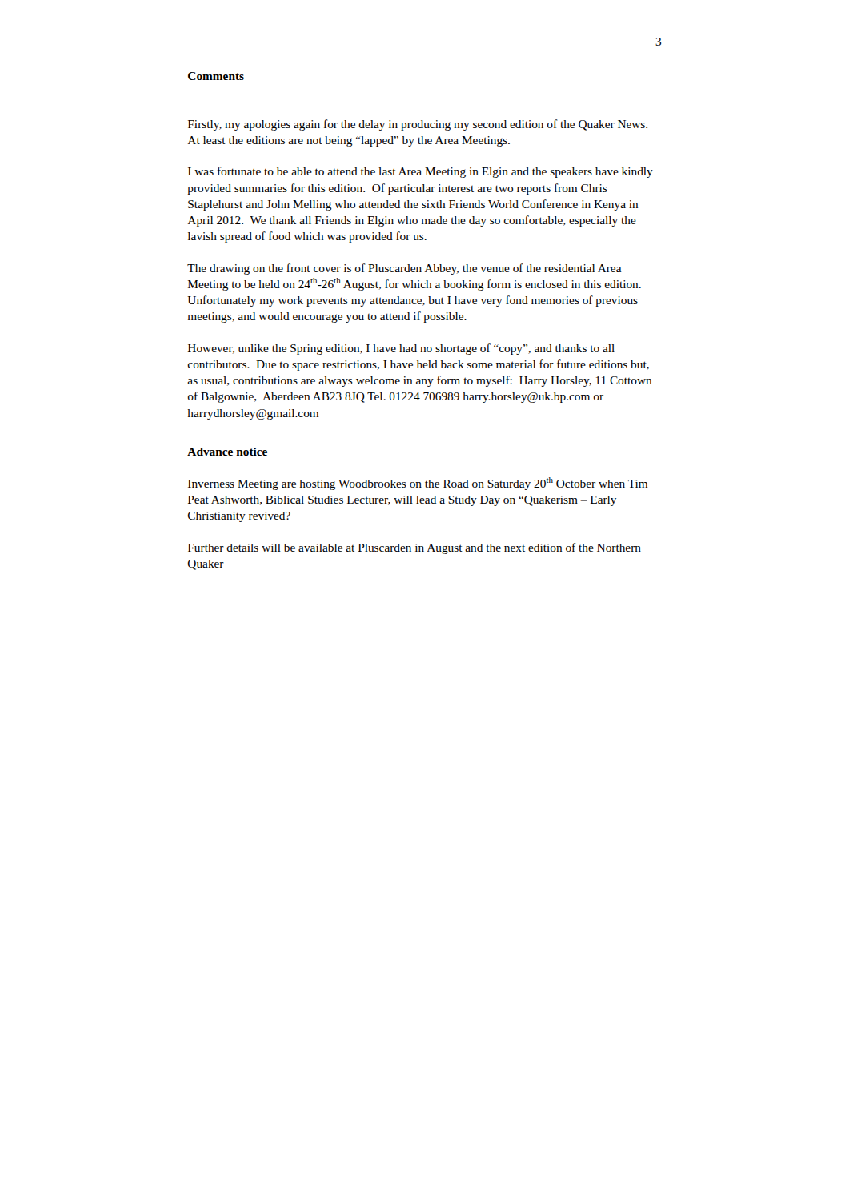3
Comments
Firstly, my apologies again for the delay in producing my second edition of the Quaker News. At least the editions are not being “lapped” by the Area Meetings.
I was fortunate to be able to attend the last Area Meeting in Elgin and the speakers have kindly provided summaries for this edition. Of particular interest are two reports from Chris Staplehurst and John Melling who attended the sixth Friends World Conference in Kenya in April 2012. We thank all Friends in Elgin who made the day so comfortable, especially the lavish spread of food which was provided for us.
The drawing on the front cover is of Pluscarden Abbey, the venue of the residential Area Meeting to be held on 24th-26th August, for which a booking form is enclosed in this edition. Unfortunately my work prevents my attendance, but I have very fond memories of previous meetings, and would encourage you to attend if possible.
However, unlike the Spring edition, I have had no shortage of “copy”, and thanks to all contributors. Due to space restrictions, I have held back some material for future editions but, as usual, contributions are always welcome in any form to myself: Harry Horsley, 11 Cottown of Balgownie, Aberdeen AB23 8JQ Tel. 01224 706989 harry.horsley@uk.bp.com or harrydhorsley@gmail.com
Advance notice
Inverness Meeting are hosting Woodbrookes on the Road on Saturday 20th October when Tim Peat Ashworth, Biblical Studies Lecturer, will lead a Study Day on “Quakerism – Early Christianity revived?
Further details will be available at Pluscarden in August and the next edition of the Northern Quaker